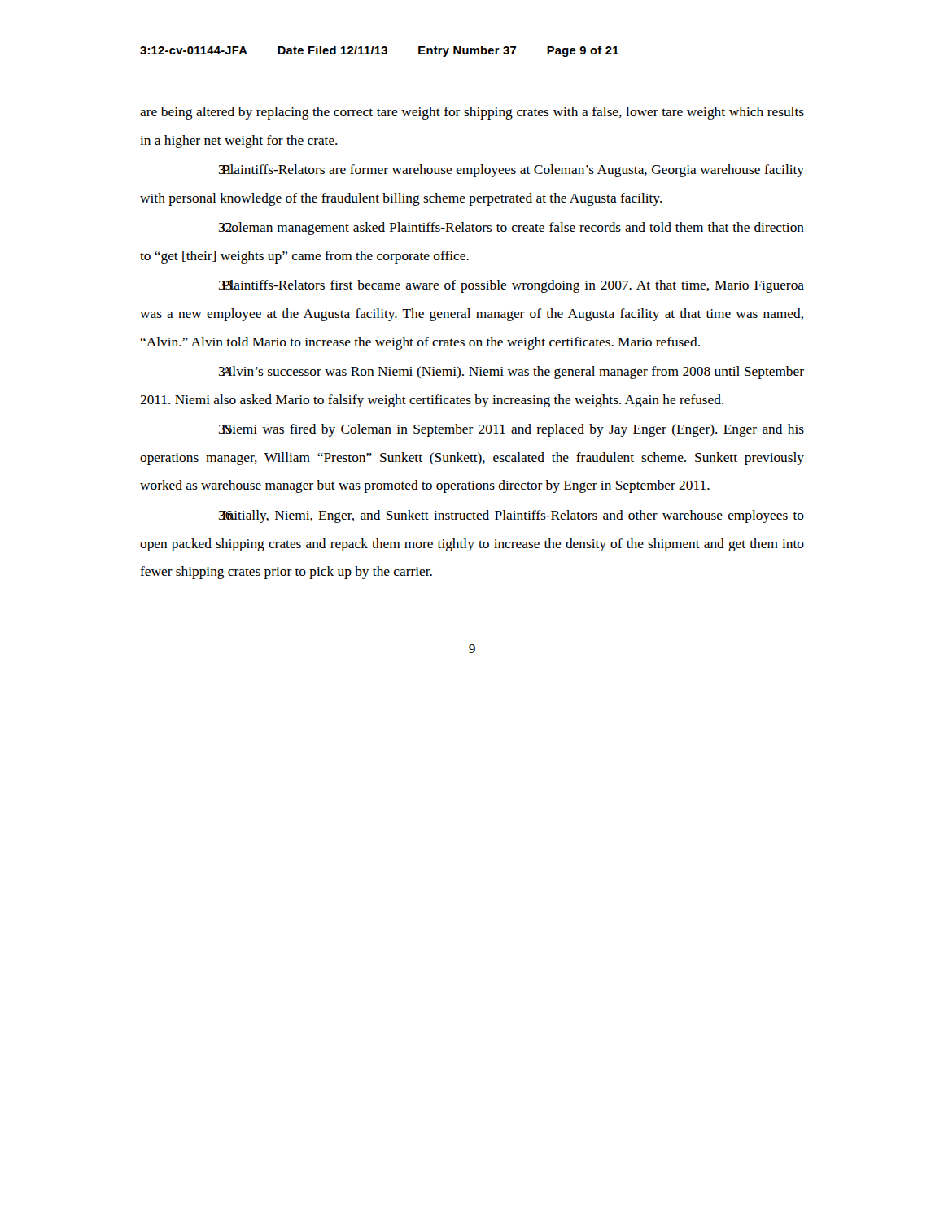3:12-cv-01144-JFA Date Filed 12/11/13 Entry Number 37 Page 9 of 21
are being altered by replacing the correct tare weight for shipping crates with a false, lower tare weight which results in a higher net weight for the crate.
31. Plaintiffs-Relators are former warehouse employees at Coleman’s Augusta, Georgia warehouse facility with personal knowledge of the fraudulent billing scheme perpetrated at the Augusta facility.
32. Coleman management asked Plaintiffs-Relators to create false records and told them that the direction to “get [their] weights up” came from the corporate office.
33. Plaintiffs-Relators first became aware of possible wrongdoing in 2007. At that time, Mario Figueroa was a new employee at the Augusta facility. The general manager of the Augusta facility at that time was named, “Alvin.” Alvin told Mario to increase the weight of crates on the weight certificates. Mario refused.
34. Alvin’s successor was Ron Niemi (Niemi). Niemi was the general manager from 2008 until September 2011. Niemi also asked Mario to falsify weight certificates by increasing the weights. Again he refused.
35. Niemi was fired by Coleman in September 2011 and replaced by Jay Enger (Enger). Enger and his operations manager, William “Preston” Sunkett (Sunkett), escalated the fraudulent scheme. Sunkett previously worked as warehouse manager but was promoted to operations director by Enger in September 2011.
36. Initially, Niemi, Enger, and Sunkett instructed Plaintiffs-Relators and other warehouse employees to open packed shipping crates and repack them more tightly to increase the density of the shipment and get them into fewer shipping crates prior to pick up by the carrier.
9